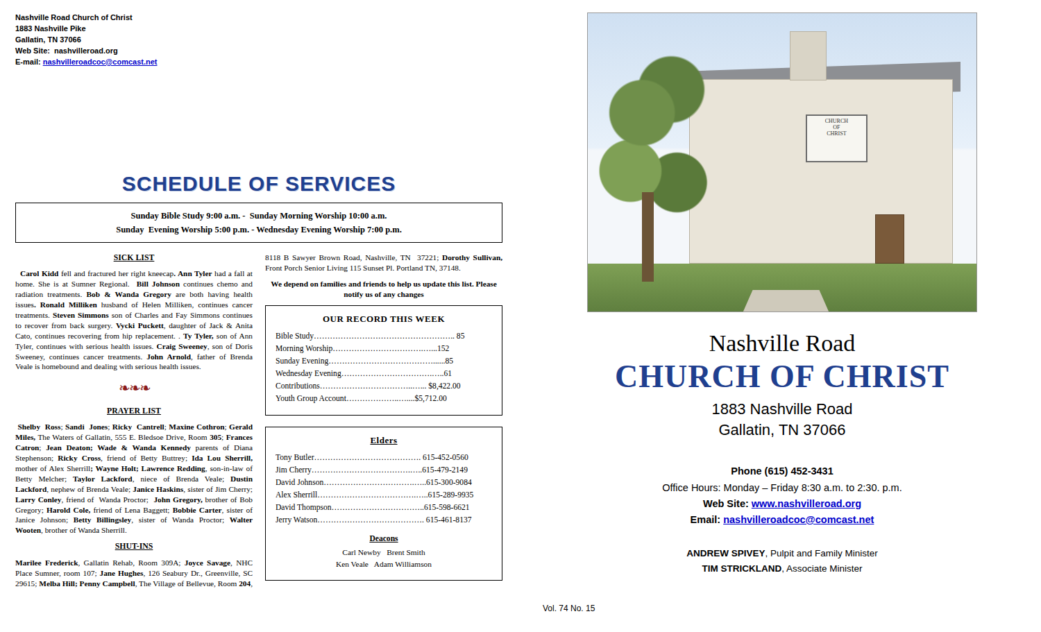Nashville Road Church of Christ
1883 Nashville Pike
Gallatin, TN 37066
Web Site: nashvilleroad.org
E-mail: nashvilleroadcoc@comcast.net
SCHEDULE OF SERVICES
Sunday Bible Study 9:00 a.m. - Sunday Morning Worship 10:00 a.m.
Sunday Evening Worship 5:00 p.m. - Wednesday Evening Worship 7:00 p.m.
SICK LIST
Carol Kidd fell and fractured her right kneecap. Ann Tyler had a fall at home. She is at Sumner Regional. Bill Johnson continues chemo and radiation treatments. Bob & Wanda Gregory are both having health issues. Ronald Milliken husband of Helen Milliken, continues cancer treatments. Steven Simmons son of Charles and Fay Simmons continues to recover from back surgery. Vycki Puckett, daughter of Jack & Anita Cato, continues recovering from hip replacement. . Ty Tyler, son of Ann Tyler, continues with serious health issues. Craig Sweeney, son of Doris Sweeney, continues cancer treatments. John Arnold, father of Brenda Veale is homebound and dealing with serious health issues.
❧❧❧
PRAYER LIST
Shelby Ross; Sandi Jones; Ricky Cantrell; Maxine Cothron; Gerald Miles, The Waters of Gallatin, 555 E. Bledsoe Drive, Room 305; Frances Catron; Jean Deaton; Wade & Wanda Kennedy parents of Diana Stephenson; Ricky Cross, friend of Betty Buttrey; Ida Lou Sherrill, mother of Alex Sherrill; Wayne Holt; Lawrence Redding, son-in-law of Betty Melcher; Taylor Lackford, niece of Brenda Veale; Dustin Lackford, nephew of Brenda Veale; Janice Haskins, sister of Jim Cherry; Larry Conley, friend of Wanda Proctor; John Gregory, brother of Bob Gregory; Harold Cole, friend of Lena Baggett; Bobbie Carter, sister of Janice Johnson; Betty Billingsley, sister of Wanda Proctor; Walter Wooten, brother of Wanda Sherrill.
SHUT-INS
Marilee Frederick, Gallatin Rehab, Room 309A; Joyce Savage, NHC Place Sumner, room 107; Jane Hughes, 126 Seabury Dr., Greenville, SC 29615; Melba Hill; Penny Campbell, The Village of Bellevue, Room 204, 8118 B Sawyer Brown Road, Nashville, TN 37221; Dorothy Sullivan, Front Porch Senior Living 115 Sunset Pl. Portland TN, 37148.
We depend on families and friends to help us update this list. Please notify us of any changes
OUR RECORD THIS WEEK
Bible Study…………………………………………….. 85
Morning Worship…………………………….…...152
Sunday Evening…………………………………......85
Wednesday Evening…………………………….…..61
Contributions……………………………..…... $8,422.00
Youth Group Account………………..…....$5,712.00
Elders
Tony Butler…………………………………. 615-452-0560
Jim Cherry……………………………….…..615-479-2149
David Johnson…………………………….…..615-300-9084
Alex Sherrill……………………………….…..615-289-9935
David Thompson……………………………..615-598-6621
Jerry Watson…………………………………. 615-461-8137
Deacons
Carl Newby Brent Smith
Ken Veale Adam Williamson
CHURCH
OF
CHRIST
Nashville Road
CHURCH OF CHRIST
1883 Nashville Road
Gallatin, TN 37066
Phone (615) 452-3431
Office Hours: Monday – Friday 8:30 a.m. to 2:30. p.m.
Web Site: www.nashvilleroad.org
Email: nashvilleroadcoc@comcast.net
ANDREW SPIVEY, Pulpit and Family Minister
TIM STRICKLAND, Associate Minister
Vol. 74 No. 15